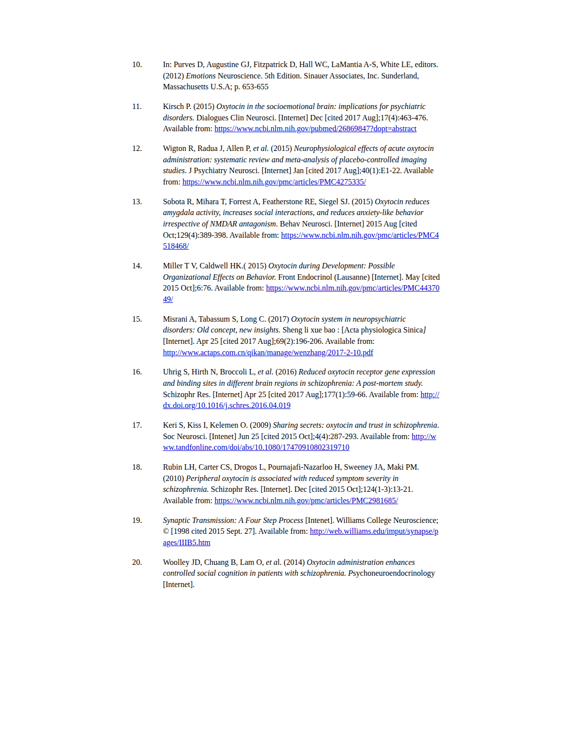10. In: Purves D, Augustine GJ, Fitzpatrick D, Hall WC, LaMantia A-S, White LE, editors. (2012) Emotions Neuroscience. 5th Edition. Sinauer Associates, Inc. Sunderland, Massachusetts U.S.A; p. 653-655
11. Kirsch P. (2015) Oxytocin in the socioemotional brain: implications for psychiatric disorders. Dialogues Clin Neurosci. [Internet] Dec [cited 2017 Aug];17(4):463-476. Available from: https://www.ncbi.nlm.nih.gov/pubmed/26869847?dopt=abstract
12. Wigton R, Radua J, Allen P, et al. (2015) Neurophysiological effects of acute oxytocin administration: systematic review and meta-analysis of placebo-controlled imaging studies. J Psychiatry Neurosci. [Internet] Jan [cited 2017 Aug];40(1):E1-22. Available from: https://www.ncbi.nlm.nih.gov/pmc/articles/PMC4275335/
13. Sobota R, Mihara T, Forrest A, Featherstone RE, Siegel SJ. (2015) Oxytocin reduces amygdala activity, increases social interactions, and reduces anxiety-like behavior irrespective of NMDAR antagonism. Behav Neurosci. [Internet] 2015 Aug [cited Oct;129(4):389-398. Available from: https://www.ncbi.nlm.nih.gov/pmc/articles/PMC4518468/
14. Miller T V, Caldwell HK.( 2015) Oxytocin during Development: Possible Organizational Effects on Behavior. Front Endocrinol (Lausanne) [Internet]. May [cited 2015 Oct];6:76. Available from: https://www.ncbi.nlm.nih.gov/pmc/articles/PMC4437049/
15. Misrani A, Tabassum S, Long C. (2017) Oxytocin system in neuropsychiatric disorders: Old concept, new insights. Sheng li xue bao : [Acta physiologica Sinica][Internet]. Apr 25 [cited 2017 Aug];69(2):196-206. Available from:
http://www.actaps.com.cn/qikan/manage/wenzhang/2017-2-10.pdf
16. Uhrig S, Hirth N, Broccoli L, et al. (2016) Reduced oxytocin receptor gene expression and binding sites in different brain regions in schizophrenia: A post-mortem study. Schizophr Res. [Internet] Apr 25 [cited 2017 Aug];177(1):59-66. Available from: http://dx.doi.org/10.1016/j.schres.2016.04.019
17. Keri S, Kiss I, Kelemen O. (2009) Sharing secrets: oxytocin and trust in schizophrenia. Soc Neurosci. [Intenet] Jun 25 [cited 2015 Oct];4(4):287-293. Available from: http://www.tandfonline.com/doi/abs/10.1080/17470910802319710
18. Rubin LH, Carter CS, Drogos L, Pournajafi-Nazarloo H, Sweeney JA, Maki PM. (2010) Peripheral oxytocin is associated with reduced symptom severity in schizophrenia. Schizophr Res. [Internet]. Dec [cited 2015 Oct];124(1-3):13-21. Available from: https://www.ncbi.nlm.nih.gov/pmc/articles/PMC2981685/
19. Synaptic Transmission: A Four Step Process [Intenet]. Williams College Neuroscience; © [1998 cited 2015 Sept. 27]. Available from: http://web.williams.edu/imput/synapse/pages/IIIB5.htm
20. Woolley JD, Chuang B, Lam O, et al. (2014) Oxytocin administration enhances controlled social cognition in patients with schizophrenia. Psychoneuroendocrinology [Internet].